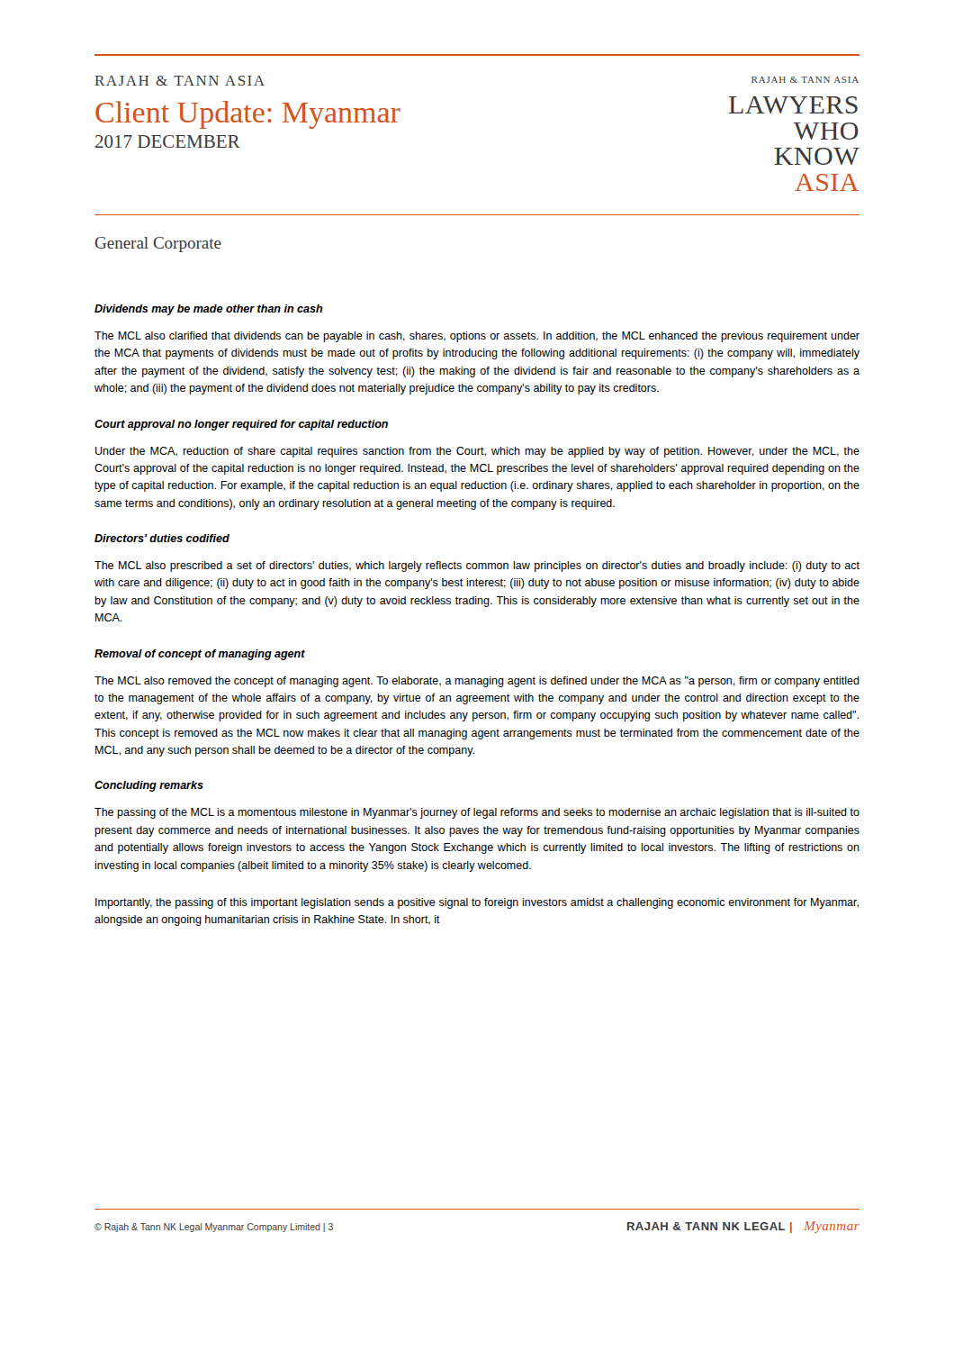RAJAH & TANN ASIA
Client Update: Myanmar
2017 DECEMBER
RAJAH & TANN ASIA
LAWYERS
WHO
KNOW
ASIA
General Corporate
Dividends may be made other than in cash
The MCL also clarified that dividends can be payable in cash, shares, options or assets. In addition, the MCL enhanced the previous requirement under the MCA that payments of dividends must be made out of profits by introducing the following additional requirements: (i) the company will, immediately after the payment of the dividend, satisfy the solvency test; (ii) the making of the dividend is fair and reasonable to the company's shareholders as a whole; and (iii) the payment of the dividend does not materially prejudice the company's ability to pay its creditors.
Court approval no longer required for capital reduction
Under the MCA, reduction of share capital requires sanction from the Court, which may be applied by way of petition. However, under the MCL, the Court's approval of the capital reduction is no longer required. Instead, the MCL prescribes the level of shareholders' approval required depending on the type of capital reduction. For example, if the capital reduction is an equal reduction (i.e. ordinary shares, applied to each shareholder in proportion, on the same terms and conditions), only an ordinary resolution at a general meeting of the company is required.
Directors' duties codified
The MCL also prescribed a set of directors' duties, which largely reflects common law principles on director's duties and broadly include: (i) duty to act with care and diligence; (ii) duty to act in good faith in the company's best interest; (iii) duty to not abuse position or misuse information; (iv) duty to abide by law and Constitution of the company; and (v) duty to avoid reckless trading. This is considerably more extensive than what is currently set out in the MCA.
Removal of concept of managing agent
The MCL also removed the concept of managing agent. To elaborate, a managing agent is defined under the MCA as "a person, firm or company entitled to the management of the whole affairs of a company, by virtue of an agreement with the company and under the control and direction except to the extent, if any, otherwise provided for in such agreement and includes any person, firm or company occupying such position by whatever name called". This concept is removed as the MCL now makes it clear that all managing agent arrangements must be terminated from the commencement date of the MCL, and any such person shall be deemed to be a director of the company.
Concluding remarks
The passing of the MCL is a momentous milestone in Myanmar's journey of legal reforms and seeks to modernise an archaic legislation that is ill-suited to present day commerce and needs of international businesses. It also paves the way for tremendous fund-raising opportunities by Myanmar companies and potentially allows foreign investors to access the Yangon Stock Exchange which is currently limited to local investors. The lifting of restrictions on investing in local companies (albeit limited to a minority 35% stake) is clearly welcomed.
Importantly, the passing of this important legislation sends a positive signal to foreign investors amidst a challenging economic environment for Myanmar, alongside an ongoing humanitarian crisis in Rakhine State. In short, it
© Rajah & Tann NK Legal Myanmar Company Limited | 3
RAJAH & TANN NK LEGAL|Myanmar